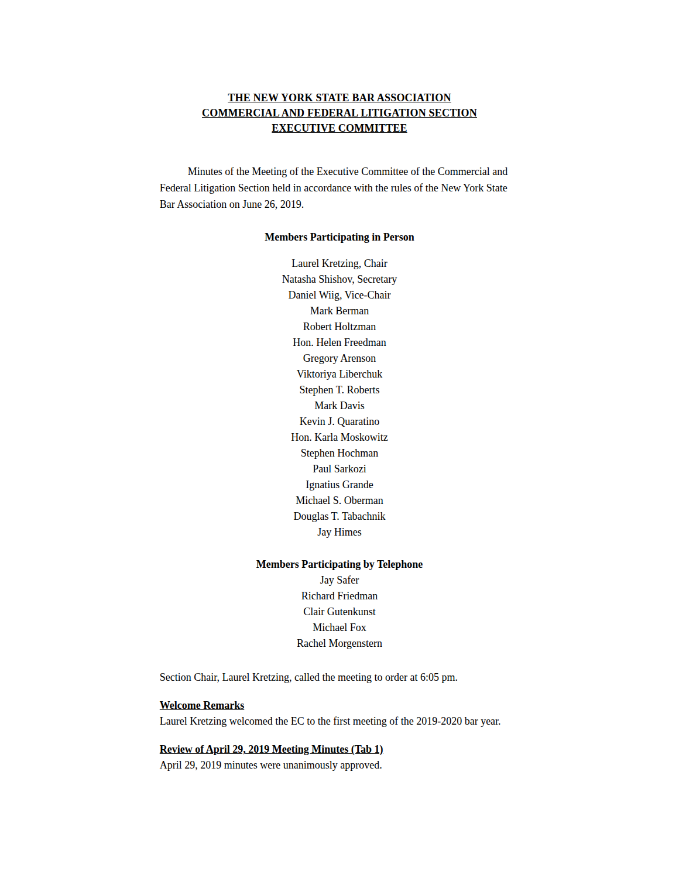THE NEW YORK STATE BAR ASSOCIATION
COMMERCIAL AND FEDERAL LITIGATION SECTION
EXECUTIVE COMMITTEE
Minutes of the Meeting of the Executive Committee of the Commercial and Federal Litigation Section held in accordance with the rules of the New York State Bar Association on June 26, 2019.
Members Participating in Person
Laurel Kretzing, Chair
Natasha Shishov, Secretary
Daniel Wiig, Vice-Chair
Mark Berman
Robert Holtzman
Hon. Helen Freedman
Gregory Arenson
Viktoriya Liberchuk
Stephen T. Roberts
Mark Davis
Kevin J. Quaratino
Hon. Karla Moskowitz
Stephen Hochman
Paul Sarkozi
Ignatius Grande
Michael S. Oberman
Douglas T. Tabachnik
Jay Himes
Members Participating by Telephone
Jay Safer
Richard Friedman
Clair Gutenkunst
Michael Fox
Rachel Morgenstern
Section Chair, Laurel Kretzing, called the meeting to order at 6:05 pm.
Welcome Remarks
Laurel Kretzing welcomed the EC to the first meeting of the 2019-2020 bar year.
Review of April 29, 2019 Meeting Minutes (Tab 1)
April 29, 2019 minutes were unanimously approved.